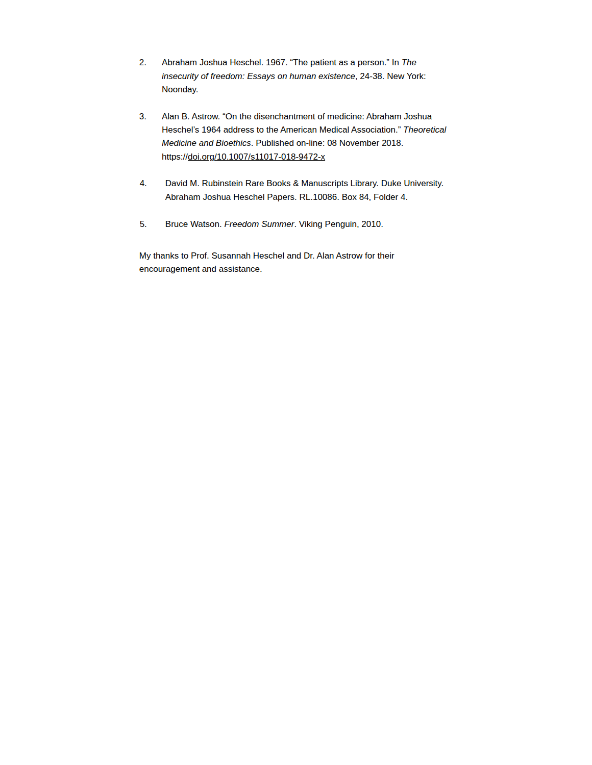2. Abraham Joshua Heschel. 1967. “The patient as a person.” In The insecurity of freedom: Essays on human existence, 24-38. New York: Noonday.
3. Alan B. Astrow. “On the disenchantment of medicine: Abraham Joshua Heschel’s 1964 address to the American Medical Association.” Theoretical Medicine and Bioethics. Published on-line: 08 November 2018. https://doi.org/10.1007/s11017-018-9472-x
4. David M. Rubinstein Rare Books & Manuscripts Library. Duke University. Abraham Joshua Heschel Papers. RL.10086. Box 84, Folder 4.
5. Bruce Watson. Freedom Summer. Viking Penguin, 2010.
My thanks to Prof. Susannah Heschel and Dr. Alan Astrow for their encouragement and assistance.